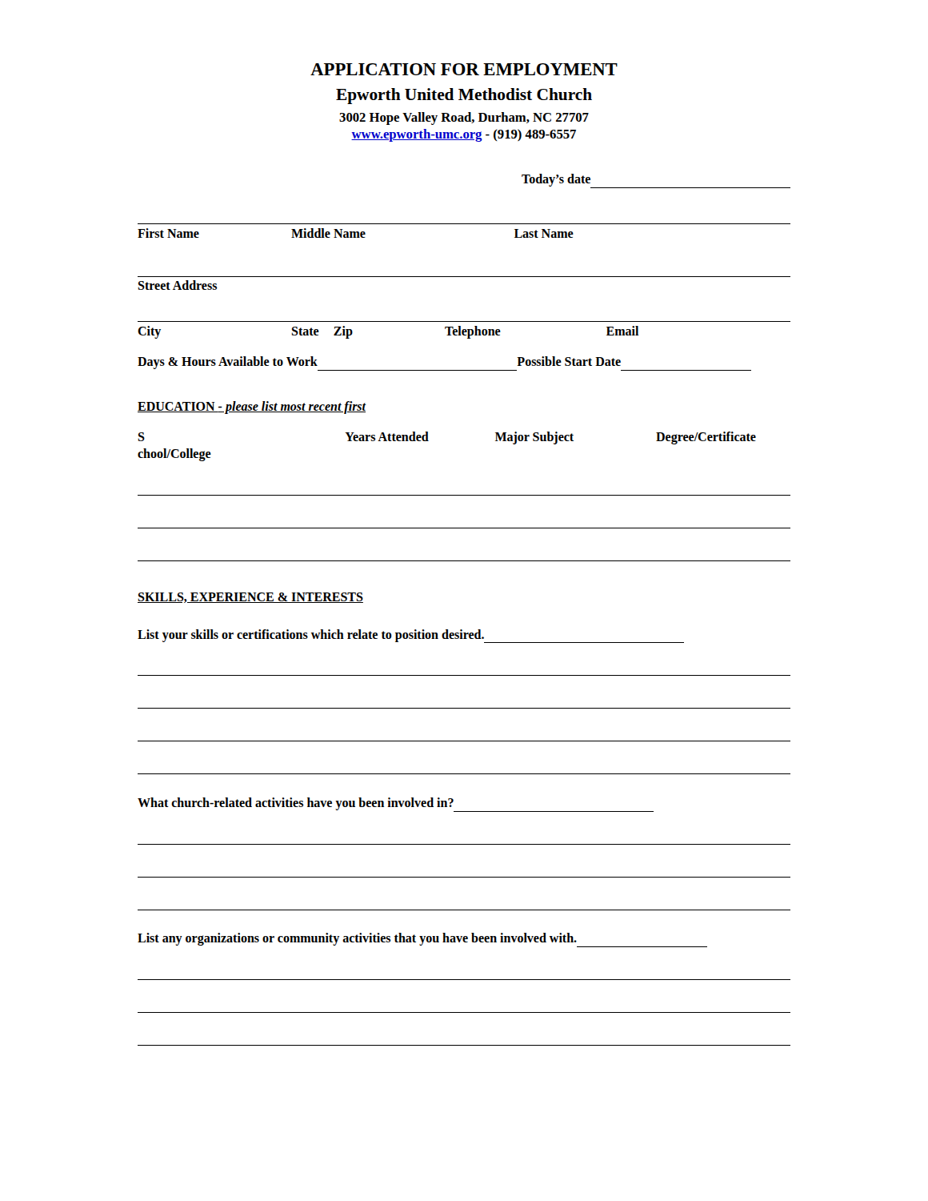APPLICATION FOR EMPLOYMENT
Epworth United Methodist Church
3002 Hope Valley Road, Durham, NC 27707
www.epworth-umc.org - (919) 489-6557
Today’s date
First Name Middle Name Last Name
Street Address
City State Zip Telephone Email
Days & Hours Available to Work Possible Start Date
EDUCATION - please list most recent first
School/College Years Attended Major Subject Degree/Certificate
SKILLS, EXPERIENCE & INTERESTS
List your skills or certifications which relate to position desired.
What church-related activities have you been involved in?
List any organizations or community activities that you have been involved with.